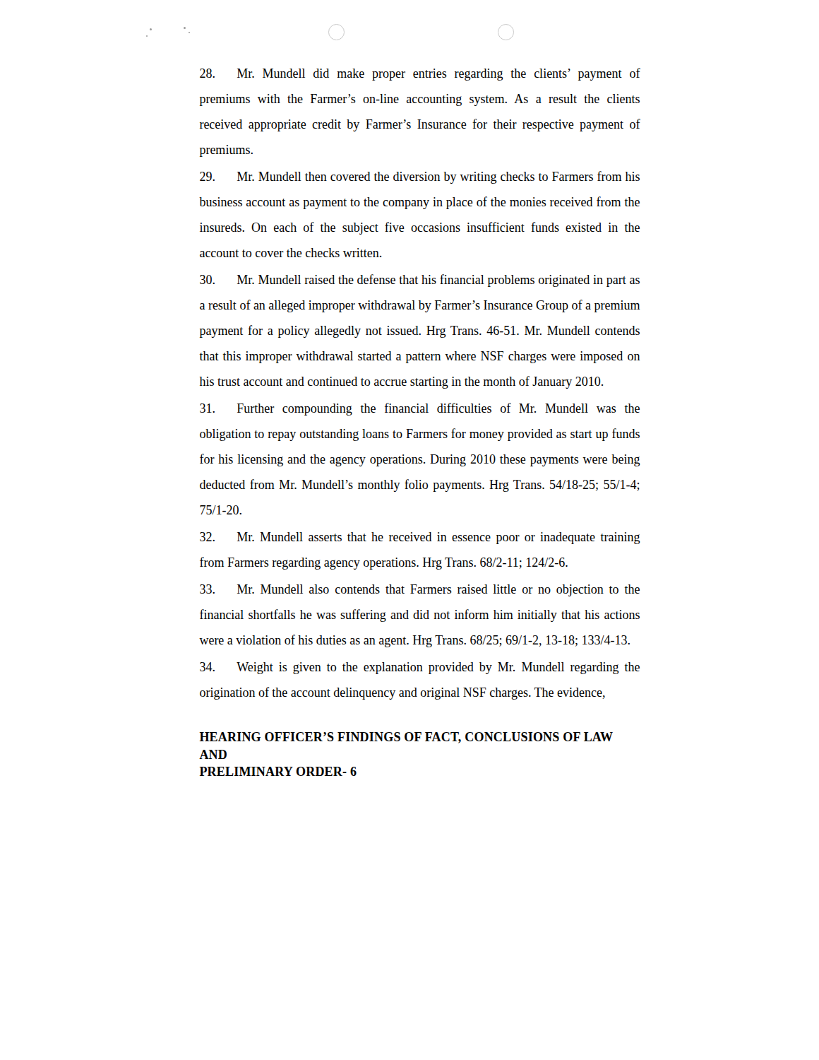28. Mr. Mundell did make proper entries regarding the clients’ payment of premiums with the Farmer’s on-line accounting system. As a result the clients received appropriate credit by Farmer’s Insurance for their respective payment of premiums.
29. Mr. Mundell then covered the diversion by writing checks to Farmers from his business account as payment to the company in place of the monies received from the insureds. On each of the subject five occasions insufficient funds existed in the account to cover the checks written.
30. Mr. Mundell raised the defense that his financial problems originated in part as a result of an alleged improper withdrawal by Farmer’s Insurance Group of a premium payment for a policy allegedly not issued. Hrg Trans. 46-51. Mr. Mundell contends that this improper withdrawal started a pattern where NSF charges were imposed on his trust account and continued to accrue starting in the month of January 2010.
31. Further compounding the financial difficulties of Mr. Mundell was the obligation to repay outstanding loans to Farmers for money provided as start up funds for his licensing and the agency operations. During 2010 these payments were being deducted from Mr. Mundell’s monthly folio payments. Hrg Trans. 54/18-25; 55/1-4; 75/1-20.
32. Mr. Mundell asserts that he received in essence poor or inadequate training from Farmers regarding agency operations. Hrg Trans. 68/2-11; 124/2-6.
33. Mr. Mundell also contends that Farmers raised little or no objection to the financial shortfalls he was suffering and did not inform him initially that his actions were a violation of his duties as an agent. Hrg Trans. 68/25; 69/1-2, 13-18; 133/4-13.
34. Weight is given to the explanation provided by Mr. Mundell regarding the origination of the account delinquency and original NSF charges. The evidence,
HEARING OFFICER’S FINDINGS OF FACT, CONCLUSIONS OF LAW AND
PRELIMINARY ORDER- 6